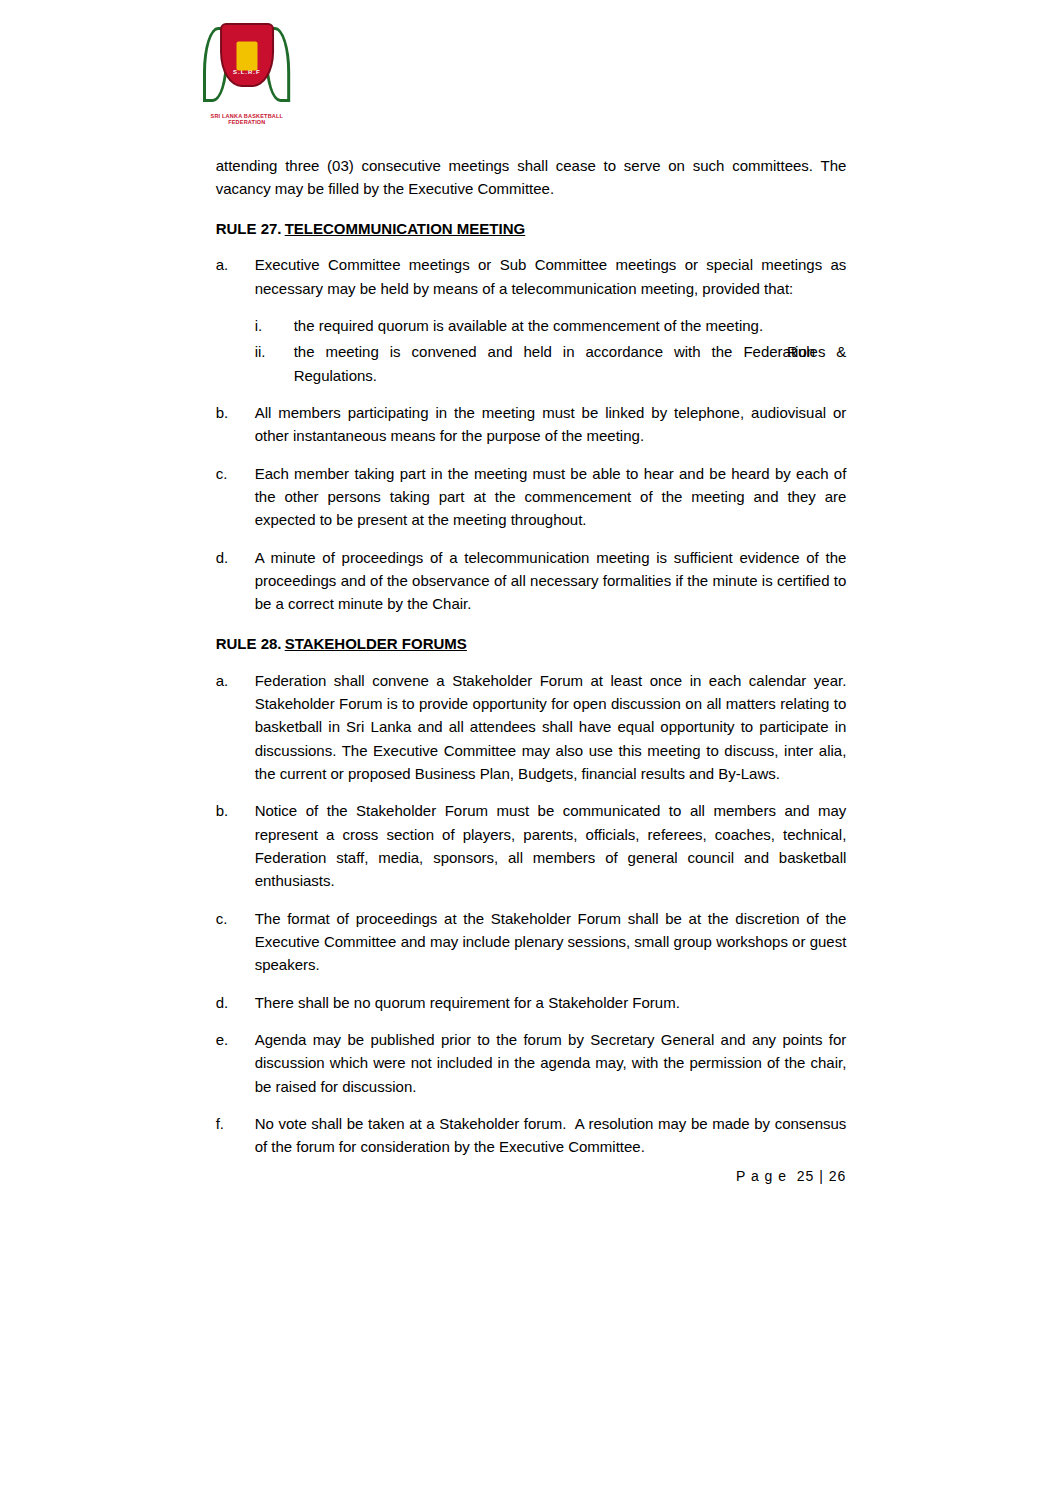S.L.R.F
SRI LANKA BASKETBALL
FEDERATION
attending three (03) consecutive meetings shall cease to serve on such committees. The vacancy may be filled by the Executive Committee.
RULE 27. TELECOMMUNICATION MEETING
a.
Executive Committee meetings or Sub Committee meetings or special meetings as necessary may be held by means of a telecommunication meeting, provided that:
i.
the required quorum is available at the commencement of the meeting.
ii.
the meeting is convened and held in accordance with the Federation Rules & Regulations.
b.
All members participating in the meeting must be linked by telephone, audiovisual or other instantaneous means for the purpose of the meeting.
c.
Each member taking part in the meeting must be able to hear and be heard by each of the other persons taking part at the commencement of the meeting and they are expected to be present at the meeting throughout.
d.
A minute of proceedings of a telecommunication meeting is sufficient evidence of the proceedings and of the observance of all necessary formalities if the minute is certified to be a correct minute by the Chair.
RULE 28. STAKEHOLDER FORUMS
a.
Federation shall convene a Stakeholder Forum at least once in each calendar year. Stakeholder Forum is to provide opportunity for open discussion on all matters relating to basketball in Sri Lanka and all attendees shall have equal opportunity to participate in discussions. The Executive Committee may also use this meeting to discuss, inter alia, the current or proposed Business Plan, Budgets, financial results and By-Laws.
b.
Notice of the Stakeholder Forum must be communicated to all members and may represent a cross section of players, parents, officials, referees, coaches, technical, Federation staff, media, sponsors, all members of general council and basketball enthusiasts.
c.
The format of proceedings at the Stakeholder Forum shall be at the discretion of the Executive Committee and may include plenary sessions, small group workshops or guest speakers.
d.
There shall be no quorum requirement for a Stakeholder Forum.
e.
Agenda may be published prior to the forum by Secretary General and any points for discussion which were not included in the agenda may, with the permission of the chair, be raised for discussion.
f.
No vote shall be taken at a Stakeholder forum. A resolution may be made by consensus of the forum for consideration by the Executive Committee.
P a g e 25 | 26